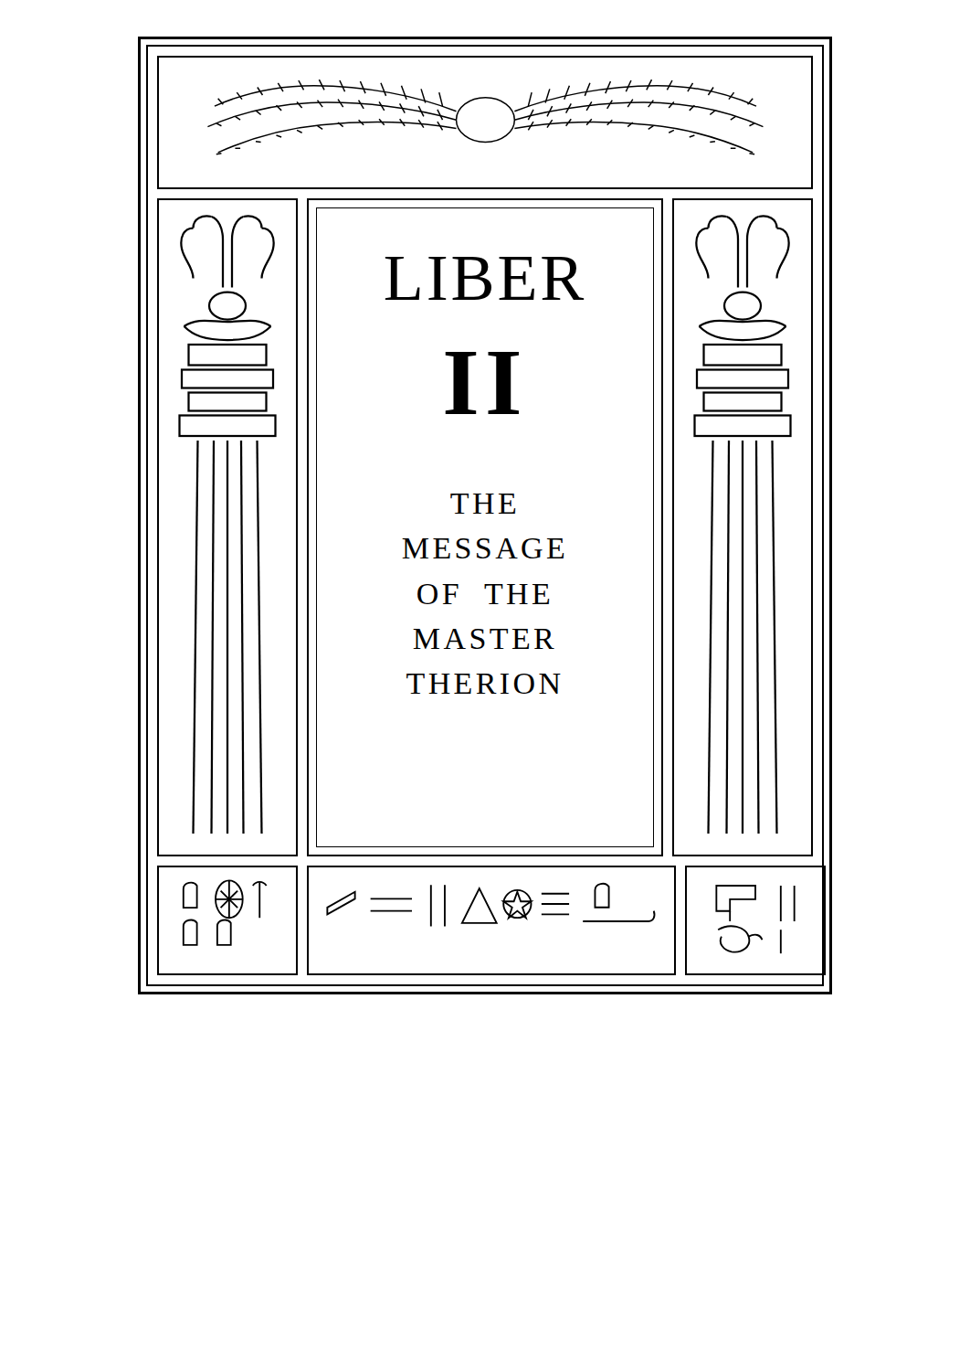LIBER
II
THE MESSAGE OF THE MASTER THERION